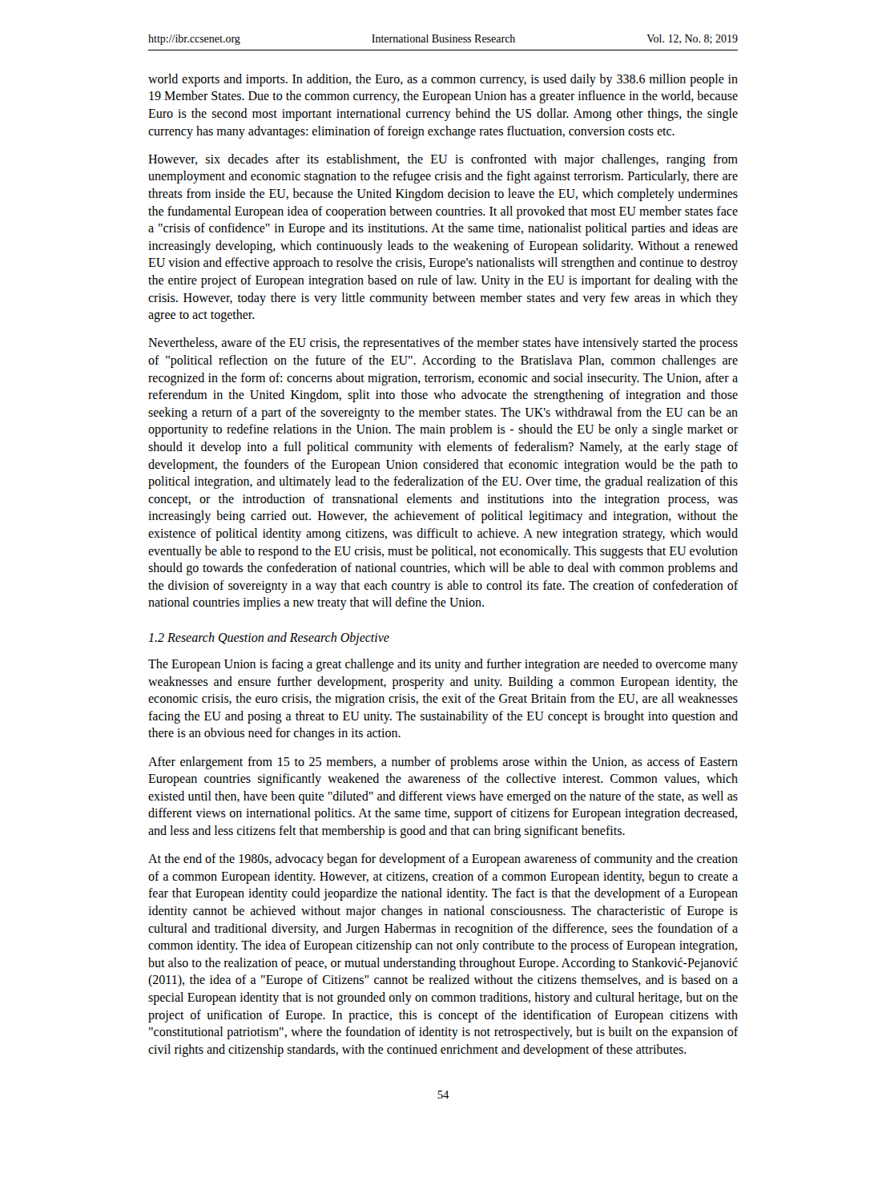http://ibr.ccsenet.org
International Business Research
Vol. 12, No. 8; 2019
world exports and imports. In addition, the Euro, as a common currency, is used daily by 338.6 million people in 19 Member States. Due to the common currency, the European Union has a greater influence in the world, because Euro is the second most important international currency behind the US dollar. Among other things, the single currency has many advantages: elimination of foreign exchange rates fluctuation, conversion costs etc.
However, six decades after its establishment, the EU is confronted with major challenges, ranging from unemployment and economic stagnation to the refugee crisis and the fight against terrorism. Particularly, there are threats from inside the EU, because the United Kingdom decision to leave the EU, which completely undermines the fundamental European idea of cooperation between countries. It all provoked that most EU member states face a "crisis of confidence" in Europe and its institutions. At the same time, nationalist political parties and ideas are increasingly developing, which continuously leads to the weakening of European solidarity. Without a renewed EU vision and effective approach to resolve the crisis, Europe's nationalists will strengthen and continue to destroy the entire project of European integration based on rule of law. Unity in the EU is important for dealing with the crisis. However, today there is very little community between member states and very few areas in which they agree to act together.
Nevertheless, aware of the EU crisis, the representatives of the member states have intensively started the process of "political reflection on the future of the EU". According to the Bratislava Plan, common challenges are recognized in the form of: concerns about migration, terrorism, economic and social insecurity. The Union, after a referendum in the United Kingdom, split into those who advocate the strengthening of integration and those seeking a return of a part of the sovereignty to the member states. The UK's withdrawal from the EU can be an opportunity to redefine relations in the Union. The main problem is - should the EU be only a single market or should it develop into a full political community with elements of federalism? Namely, at the early stage of development, the founders of the European Union considered that economic integration would be the path to political integration, and ultimately lead to the federalization of the EU. Over time, the gradual realization of this concept, or the introduction of transnational elements and institutions into the integration process, was increasingly being carried out. However, the achievement of political legitimacy and integration, without the existence of political identity among citizens, was difficult to achieve. A new integration strategy, which would eventually be able to respond to the EU crisis, must be political, not economically. This suggests that EU evolution should go towards the confederation of national countries, which will be able to deal with common problems and the division of sovereignty in a way that each country is able to control its fate. The creation of confederation of national countries implies a new treaty that will define the Union.
1.2 Research Question and Research Objective
The European Union is facing a great challenge and its unity and further integration are needed to overcome many weaknesses and ensure further development, prosperity and unity. Building a common European identity, the economic crisis, the euro crisis, the migration crisis, the exit of the Great Britain from the EU, are all weaknesses facing the EU and posing a threat to EU unity. The sustainability of the EU concept is brought into question and there is an obvious need for changes in its action.
After enlargement from 15 to 25 members, a number of problems arose within the Union, as access of Eastern European countries significantly weakened the awareness of the collective interest. Common values, which existed until then, have been quite "diluted" and different views have emerged on the nature of the state, as well as different views on international politics. At the same time, support of citizens for European integration decreased, and less and less citizens felt that membership is good and that can bring significant benefits.
At the end of the 1980s, advocacy began for development of a European awareness of community and the creation of a common European identity. However, at citizens, creation of a common European identity, begun to create a fear that European identity could jeopardize the national identity. The fact is that the development of a European identity cannot be achieved without major changes in national consciousness. The characteristic of Europe is cultural and traditional diversity, and Jurgen Habermas in recognition of the difference, sees the foundation of a common identity. The idea of European citizenship can not only contribute to the process of European integration, but also to the realization of peace, or mutual understanding throughout Europe. According to Stanković-Pejanović (2011), the idea of a "Europe of Citizens" cannot be realized without the citizens themselves, and is based on a special European identity that is not grounded only on common traditions, history and cultural heritage, but on the project of unification of Europe. In practice, this is concept of the identification of European citizens with "constitutional patriotism", where the foundation of identity is not retrospectively, but is built on the expansion of civil rights and citizenship standards, with the continued enrichment and development of these attributes.
54